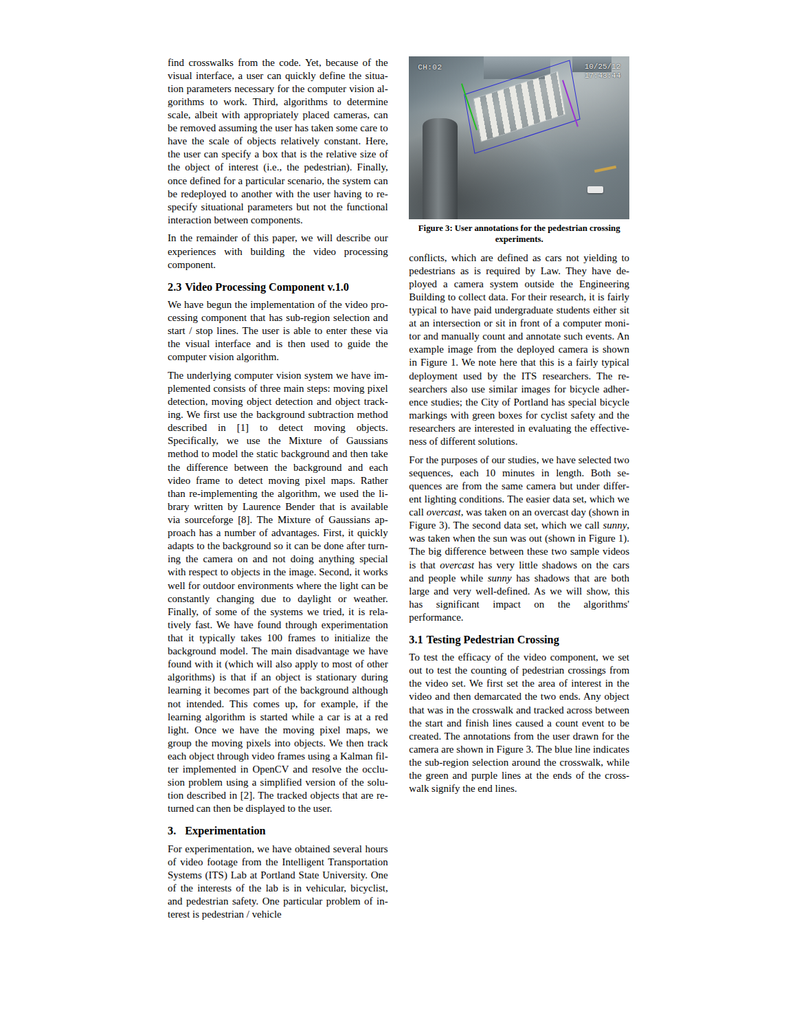find crosswalks from the code. Yet, because of the visual interface, a user can quickly define the situation parameters necessary for the computer vision algorithms to work. Third, algorithms to determine scale, albeit with appropriately placed cameras, can be removed assuming the user has taken some care to have the scale of objects relatively constant. Here, the user can specify a box that is the relative size of the object of interest (i.e., the pedestrian). Finally, once defined for a particular scenario, the system can be redeployed to another with the user having to re-specify situational parameters but not the functional interaction between components.
In the remainder of this paper, we will describe our experiences with building the video processing component.
2.3 Video Processing Component v.1.0
We have begun the implementation of the video processing component that has sub-region selection and start / stop lines. The user is able to enter these via the visual interface and is then used to guide the computer vision algorithm.
The underlying computer vision system we have implemented consists of three main steps: moving pixel detection, moving object detection and object tracking. We first use the background subtraction method described in [1] to detect moving objects. Specifically, we use the Mixture of Gaussians method to model the static background and then take the difference between the background and each video frame to detect moving pixel maps. Rather than re-implementing the algorithm, we used the library written by Laurence Bender that is available via sourceforge [8]. The Mixture of Gaussians approach has a number of advantages. First, it quickly adapts to the background so it can be done after turning the camera on and not doing anything special with respect to objects in the image. Second, it works well for outdoor environments where the light can be constantly changing due to daylight or weather. Finally, of some of the systems we tried, it is relatively fast. We have found through experimentation that it typically takes 100 frames to initialize the background model. The main disadvantage we have found with it (which will also apply to most of other algorithms) is that if an object is stationary during learning it becomes part of the background although not intended. This comes up, for example, if the learning algorithm is started while a car is at a red light. Once we have the moving pixel maps, we group the moving pixels into objects. We then track each object through video frames using a Kalman filter implemented in OpenCV and resolve the occlusion problem using a simplified version of the solution described in [2]. The tracked objects that are returned can then be displayed to the user.
3. Experimentation
For experimentation, we have obtained several hours of video footage from the Intelligent Transportation Systems (ITS) Lab at Portland State University. One of the interests of the lab is in vehicular, bicyclist, and pedestrian safety. One particular problem of interest is pedestrian / vehicle
CH:02
10/25/12
17:43:44
Figure 3: User annotations for the pedestrian crossing experiments.
conflicts, which are defined as cars not yielding to pedestrians as is required by Law. They have deployed a camera system outside the Engineering Building to collect data. For their research, it is fairly typical to have paid undergraduate students either sit at an intersection or sit in front of a computer monitor and manually count and annotate such events. An example image from the deployed camera is shown in Figure 1. We note here that this is a fairly typical deployment used by the ITS researchers. The researchers also use similar images for bicycle adherence studies; the City of Portland has special bicycle markings with green boxes for cyclist safety and the researchers are interested in evaluating the effectiveness of different solutions.
For the purposes of our studies, we have selected two sequences, each 10 minutes in length. Both sequences are from the same camera but under different lighting conditions. The easier data set, which we call overcast, was taken on an overcast day (shown in Figure 3). The second data set, which we call sunny, was taken when the sun was out (shown in Figure 1). The big difference between these two sample videos is that overcast has very little shadows on the cars and people while sunny has shadows that are both large and very well-defined. As we will show, this has significant impact on the algorithms' performance.
3.1 Testing Pedestrian Crossing
To test the efficacy of the video component, we set out to test the counting of pedestrian crossings from the video set. We first set the area of interest in the video and then demarcated the two ends. Any object that was in the crosswalk and tracked across between the start and finish lines caused a count event to be created. The annotations from the user drawn for the camera are shown in Figure 3. The blue line indicates the sub-region selection around the crosswalk, while the green and purple lines at the ends of the crosswalk signify the end lines.